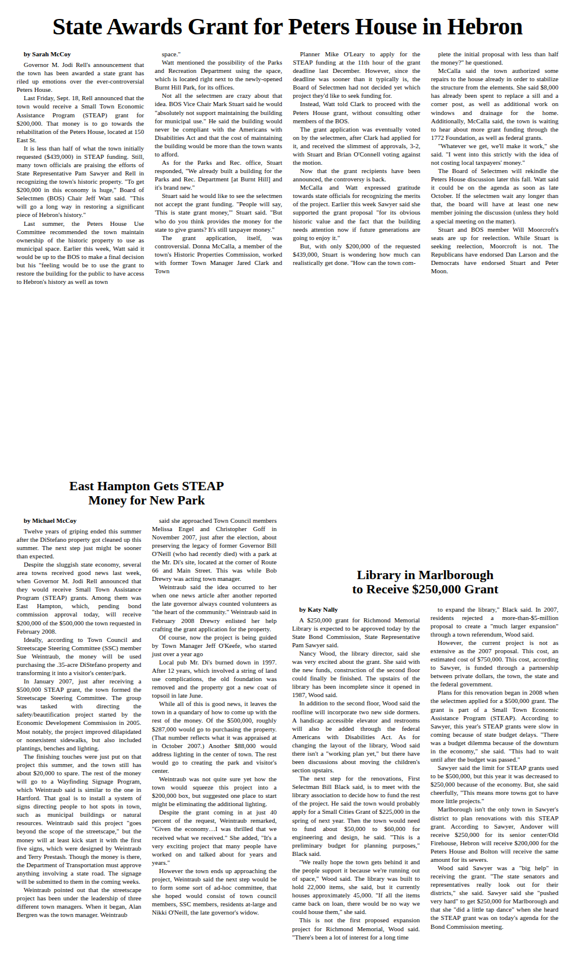State Awards Grant for Peters House in Hebron
by Sarah McCoy
Governor M. Jodi Rell's announcement that the town has been awarded a state grant has riled up emotions over the ever-controversial Peters House.
Last Friday, Sept. 18, Rell announced that the town would receive a Small Town Economic Assistance Program (STEAP) grant for $200,000. That money is to go towards the rehabilitation of the Peters House, located at 150 East St.
It is less than half of what the town initially requested ($439,000) in STEAP funding. Still, many town officials are praising the efforts of State Representative Pam Sawyer and Rell in recognizing the town's historic property. "To get $200,000 in this economy is huge," Board of Selectmen (BOS) Chair Jeff Watt said. "This will go a long way in restoring a significant piece of Hebron's history."
Last summer, the Peters House Use Committee recommended the town maintain ownership of the historic property to use as municipal space. Earlier this week, Watt said it would be up to the BOS to make a final decision but his "feeling would be to use the grant to restore the building for the public to have access to Hebron's history as well as town
space."
Watt mentioned the possibility of the Parks and Recreation Department using the space, which is located right next to the newly-opened Burnt Hill Park, for its offices.
Not all the selectmen are crazy about that idea. BOS Vice Chair Mark Stuart said he would "absolutely not support maintaining the building for municipal use." He said the building would never be compliant with the Americans with Disabilities Act and that the cost of maintaining the building would be more than the town wants to afford.
As for the Parks and Rec. office, Stuart responded, "We already built a building for the Parks and Rec. Department [at Burnt Hill] and it's brand new."
Stuart said he would like to see the selectmen not accept the grant funding. "People will say, 'This is state grant money,'" Stuart said. "But who do you think provides the money for the state to give grants? It's still taxpayer money."
The grant application, itself, was controversial. Donna McCalla, a member of the town's Historic Properties Commission, worked with former Town Manager Jared Clark and Town
Planner Mike O'Leary to apply for the STEAP funding at the 11th hour of the grant deadline last December. However, since the deadline was sooner than it typically is, the Board of Selectmen had not decided yet which project they'd like to seek funding for.
Instead, Watt told Clark to proceed with the Peters House grant, without consulting other members of the BOS.
The grant application was eventually voted on by the selectmen, after Clark had applied for it, and received the slimmest of approvals, 3-2, with Stuart and Brian O'Connell voting against the motion.
Now that the grant recipients have been announced, the controversy is back.
McCalla and Watt expressed gratitude towards state officials for recognizing the merits of the project. Earlier this week Sawyer said she supported the grant proposal "for its obvious historic value and the fact that the building needs attention now if future generations are going to enjoy it."
But, with only $200,000 of the requested $439,000, Stuart is wondering how much can realistically get done. "How can the town com-
plete the initial proposal with less than half the money?" he questioned.
McCalla said the town authorized some repairs to the house already in order to stabilize the structure from the elements. She said $8,000 has already been spent to replace a sill and a corner post, as well as additional work on windows and drainage for the home. Additionally, McCalla said, the town is waiting to hear about more grant funding through the 1772 Foundation, as well as federal grants.
"Whatever we get, we'll make it work," she said. "I went into this strictly with the idea of not costing local taxpayers' money."
The Board of Selectmen will rekindle the Peters House discussion later this fall. Watt said it could be on the agenda as soon as late October. If the selectmen wait any longer than that, the board will have at least one new member joining the discussion (unless they hold a special meeting on the matter).
Stuart and BOS member Will Moorcroft's seats are up for reelection. While Stuart is seeking reelection, Moorcroft is not. The Republicans have endorsed Dan Larson and the Democrats have endorsed Stuart and Peter Moon.
East Hampton Gets STEAP
Money for New Park
by Michael McCoy
Twelve years of griping ended this summer after the DiStefano property got cleaned up this summer. The next step just might be sooner than expected.
Despite the sluggish state economy, several area towns received good news last week, when Governor M. Jodi Rell announced that they would receive Small Town Assistance Program (STEAP) grants. Among them was East Hampton, which, pending bond commission approval today, will receive $200,000 of the $500,000 the town requested in February 2008.
Ideally, according to Town Council and Streetscape Steering Committee (SSC) member Sue Weintraub, the money will be used purchasing the .35-acre DiStefano property and transforming it into a visitor's center/park.
In January 2007, just after receiving a $500,000 STEAP grant, the town formed the Streetscape Steering Committee. The group was tasked with directing the safety/beautification project started by the Economic Development Commission in 2005. Most notably, the project improved dilapidated or nonexistent sidewalks, but also included plantings, benches and lighting.
The finishing touches were just put on that project this summer, and the town still has about $20,000 to spare. The rest of the money will go to a Wayfinding Signage Program, which Weintraub said is similar to the one in Hartford. That goal is to install a system of signs directing people to hot spots in town, such as municipal buildings or natural resources. Weintraub said this project "goes beyond the scope of the streetscape," but the money will at least kick start it with the first five signs, which were designed by Weintraub and Terry Prestash. Though the money is there, the Department of Transportation must approve anything involving a state road. The signage will be submitted to them in the coming weeks.
Weintraub pointed out that the streetscape project has been under the leadership of three different town managers. When it began, Alan Bergren was the town manager. Weintraub
said she approached Town Council members Melissa Engel and Christopher Goff in November 2007, just after the election, about preserving the legacy of former Governor Bill O'Neill (who had recently died) with a park at the Mr. Di's site, located at the corner of Route 66 and Main Street. This was while Bob Drewry was acting town manager.
Weintraub said the idea occurred to her when one news article after another reported the late governor always counted volunteers as "the heart of the community." Weintraub said in February 2008 Drewry enlisted her help crafting the grant application for the property.
Of course, now the project is being guided by Town Manager Jeff O'Keefe, who started just over a year ago
Local pub Mr. Di's burned down in 1997. After 12 years, which involved a string of land use complications, the old foundation was removed and the property got a new coat of topsoil in late June.
While all of this is good news, it leaves the town in a quandary of how to come up with the rest of the money. Of the $500,000, roughly $287,000 would go to purchasing the property. (That number reflects what it was appraised at in October 2007.) Another $88,000 would address lighting in the center of town. The rest would go to creating the park and visitor's center.
Weintraub was not quite sure yet how the town would squeeze this project into a $200,000 box, but suggested one place to start might be eliminating the additional lighting.
Despite the grant coming in at just 40 percent of the request, Weintraub remarked, "Given the economy…I was thrilled that we received what we received." She added, "It's a very exciting project that many people have worked on and talked about for years and years."
However the town ends up approaching the project, Weintraub said the next step would be to form some sort of ad-hoc committee, that she hoped would consist of town council members, SSC members, residents at-large and Nikki O'Neill, the late governor's widow.
Library in Marlborough
to Receive $250,000 Grant
by Katy Nally
A $250,000 grant for Richmond Memorial Library is expected to be approved today by the State Bond Commission, State Representative Pam Sawyer said.
Nancy Wood, the library director, said she was very excited about the grant. She said with the new funds, construction of the second floor could finally be finished. The upstairs of the library has been incomplete since it opened in 1987, Wood said.
In addition to the second floor, Wood said the roofline will incorporate two new side dormers. A handicap accessible elevator and restrooms will also be added through the federal Americans with Disabilities Act. As for changing the layout of the library, Wood said there isn't a "working plan yet," but there have been discussions about moving the children's section upstairs.
The next step for the renovations, First Selectman Bill Black said, is to meet with the library association to decide how to fund the rest of the project. He said the town would probably apply for a Small Cities Grant of $225,000 in the spring of next year. Then the town would need to fund about $50,000 to $60,000 for engineering and design, he said. "This is a preliminary budget for planning purposes," Black said.
"We really hope the town gets behind it and the people support it because we're running out of space," Wood said. The library was built to hold 22,000 items, she said, but it currently houses approximately 45,000. "If all the items came back on loan, there would be no way we could house them," she said.
This is not the first proposed expansion project for Richmond Memorial, Wood said. "There's been a lot of interest for a long time
to expand the library," Black said. In 2007, residents rejected a more-than-$5-million proposal to create a "much larger expansion" through a town referendum, Wood said.
However, the current project is not as extensive as the 2007 proposal. This cost, an estimated cost of $750,000. This cost, according to Sawyer, is funded through a partnership between private dollars, the town, the state and the federal government.
Plans for this renovation began in 2008 when the selectmen applied for a $500,000 grant. The grant is part of a Small Town Economic Assistance Program (STEAP). According to Sawyer, this year's STEAP grants were slow in coming because of state budget delays. "There was a budget dilemma because of the downturn in the economy," she said. "This had to wait until after the budget was passed."
Sawyer said the limit for STEAP grants used to be $500,000, but this year it was decreased to $250,000 because of the economy. But, she said cheerfully, "This means more towns got to have more little projects."
Marlborough isn't the only town in Sawyer's district to plan renovations with this STEAP grant. According to Sawyer, Andover will receive $250,000 for its senior center/Old Firehouse, Hebron will receive $200,000 for the Peters House and Bolton will receive the same amount for its sewers.
Wood said Sawyer was a "big help" in receiving the grant. "The state senators and representatives really look out for their districts," she said. Sawyer said she "pushed very hard" to get $250,000 for Marlborough and that she "did a little tap dance" when she heard the STEAP grant was on today's agenda for the Bond Commission meeting.